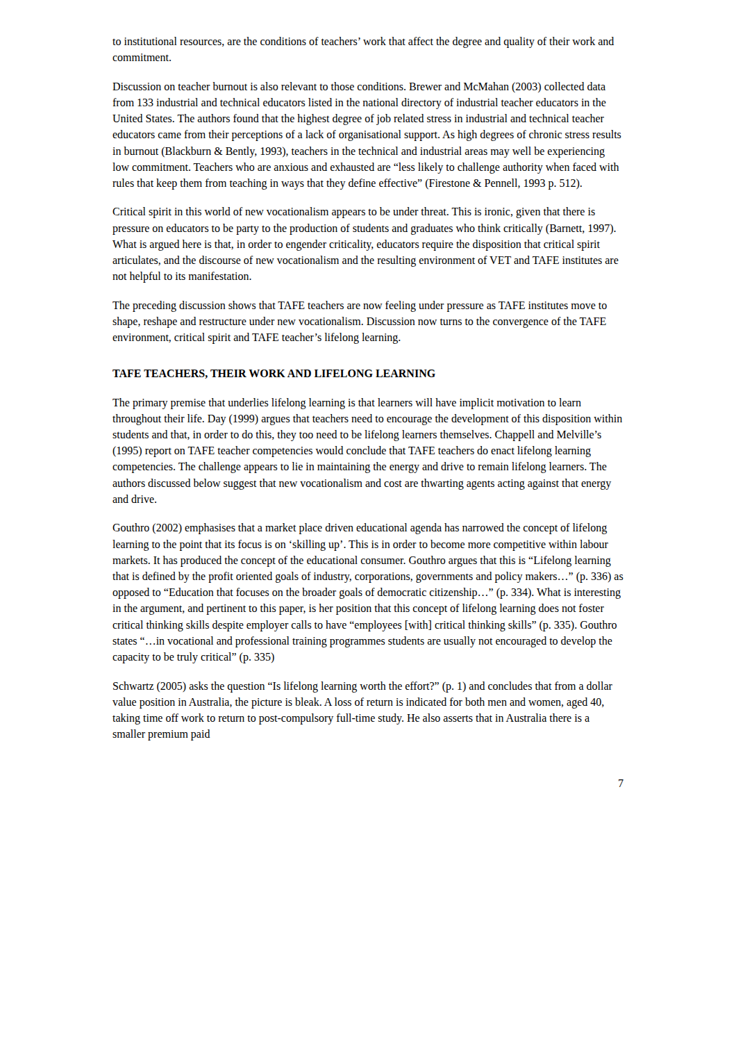to institutional resources, are the conditions of teachers’ work that affect the degree and quality of their work and commitment.
Discussion on teacher burnout is also relevant to those conditions. Brewer and McMahan (2003) collected data from 133 industrial and technical educators listed in the national directory of industrial teacher educators in the United States. The authors found that the highest degree of job related stress in industrial and technical teacher educators came from their perceptions of a lack of organisational support. As high degrees of chronic stress results in burnout (Blackburn & Bently, 1993), teachers in the technical and industrial areas may well be experiencing low commitment. Teachers who are anxious and exhausted are “less likely to challenge authority when faced with rules that keep them from teaching in ways that they define effective” (Firestone & Pennell, 1993 p. 512).
Critical spirit in this world of new vocationalism appears to be under threat. This is ironic, given that there is pressure on educators to be party to the production of students and graduates who think critically (Barnett, 1997). What is argued here is that, in order to engender criticality, educators require the disposition that critical spirit articulates, and the discourse of new vocationalism and the resulting environment of VET and TAFE institutes are not helpful to its manifestation.
The preceding discussion shows that TAFE teachers are now feeling under pressure as TAFE institutes move to shape, reshape and restructure under new vocationalism. Discussion now turns to the convergence of the TAFE environment, critical spirit and TAFE teacher’s lifelong learning.
TAFE Teachers, Their Work and Lifelong Learning
The primary premise that underlies lifelong learning is that learners will have implicit motivation to learn throughout their life. Day (1999) argues that teachers need to encourage the development of this disposition within students and that, in order to do this, they too need to be lifelong learners themselves. Chappell and Melville’s (1995) report on TAFE teacher competencies would conclude that TAFE teachers do enact lifelong learning competencies. The challenge appears to lie in maintaining the energy and drive to remain lifelong learners. The authors discussed below suggest that new vocationalism and cost are thwarting agents acting against that energy and drive.
Gouthro (2002) emphasises that a market place driven educational agenda has narrowed the concept of lifelong learning to the point that its focus is on ‘skilling up’. This is in order to become more competitive within labour markets. It has produced the concept of the educational consumer. Gouthro argues that this is “Lifelong learning that is defined by the profit oriented goals of industry, corporations, governments and policy makers…” (p. 336) as opposed to “Education that focuses on the broader goals of democratic citizenship…” (p. 334). What is interesting in the argument, and pertinent to this paper, is her position that this concept of lifelong learning does not foster critical thinking skills despite employer calls to have “employees [with] critical thinking skills” (p. 335). Gouthro states “…in vocational and professional training programmes students are usually not encouraged to develop the capacity to be truly critical” (p. 335)
Schwartz (2005) asks the question “Is lifelong learning worth the effort?” (p. 1) and concludes that from a dollar value position in Australia, the picture is bleak. A loss of return is indicated for both men and women, aged 40, taking time off work to return to post-compulsory full-time study. He also asserts that in Australia there is a smaller premium paid
7